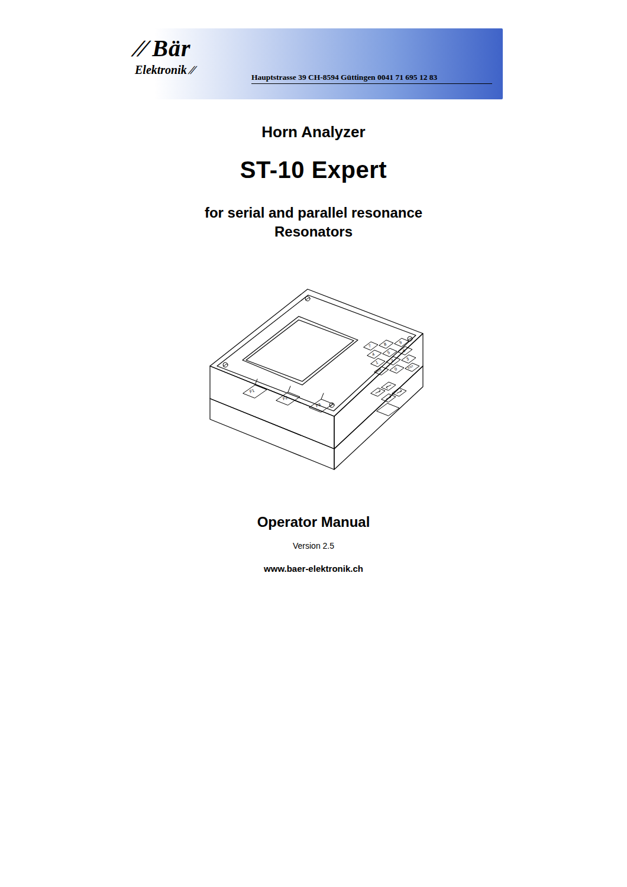// Bär
Elektronik //
Hauptstrasse 39 CH-8594 Güttingen 0041 71 695 12 83
Horn Analyzer
ST-10 Expert
for serial and parallel resonance
Resonators
7 8 9 4 5 6 1 2 3 CLR 0 ENT F1 F2 F3
Operator Manual
Version 2.5
www.baer-elektronik.ch